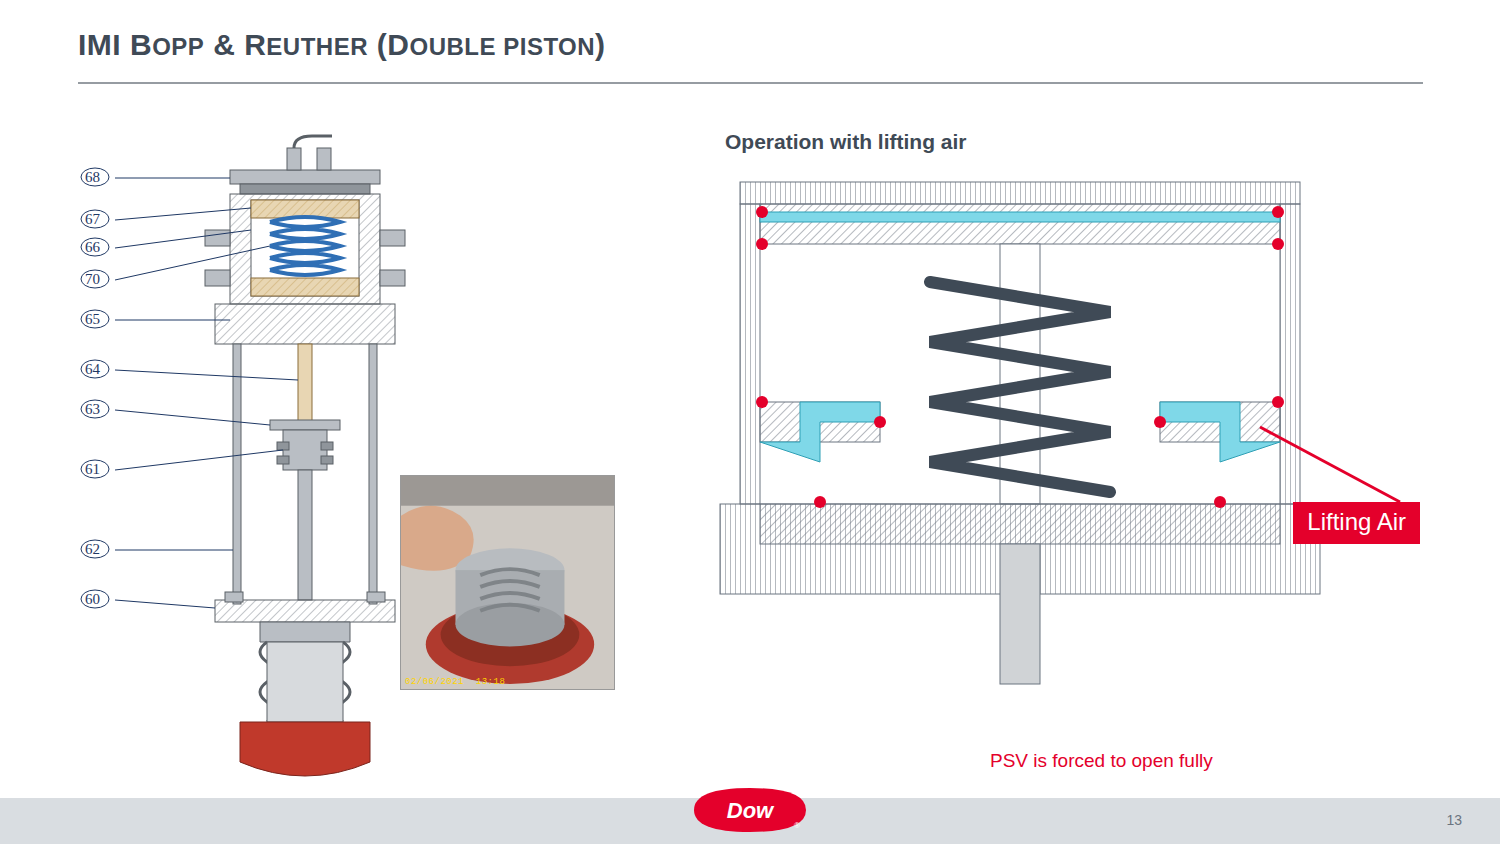IMI BOPP & REUTHER (DOUBLE PISTON)
68 67 66 70 65 64 63 61 62 60
02/06/2021 13:18
Operation with lifting air
Lifting Air
PSV is forced to open fully
13
Dow ®